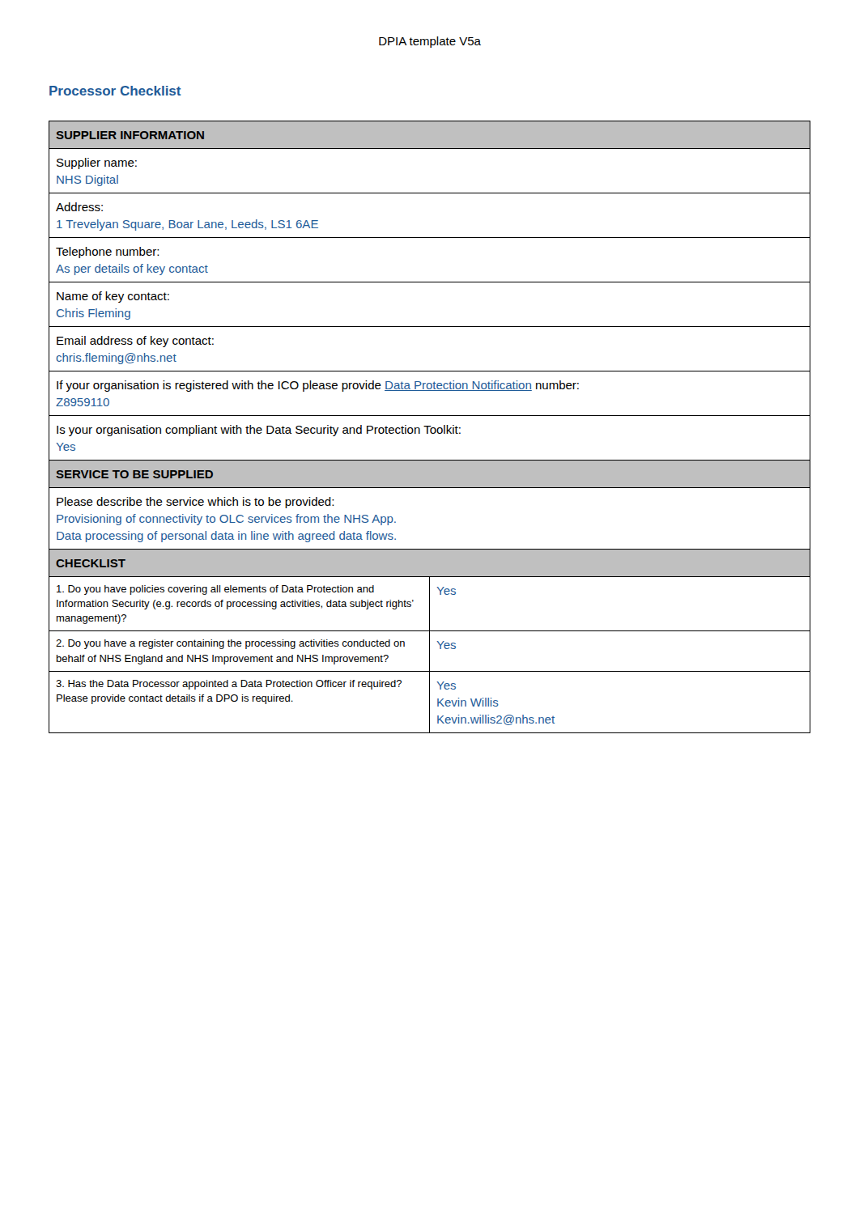DPIA template V5a
Processor Checklist
| Supplier Information |
| Supplier name: NHS Digital |
| Address: 1 Trevelyan Square, Boar Lane, Leeds, LS1 6AE |
| Telephone number: As per details of key contact |
| Name of key contact: Chris Fleming |
| Email address of key contact: chris.fleming@nhs.net |
| If your organisation is registered with the ICO please provide Data Protection Notification number: Z8959110 |
| Is your organisation compliant with the Data Security and Protection Toolkit: Yes |
| Service to be supplied |
| Please describe the service which is to be provided: Provisioning of connectivity to OLC services from the NHS App. Data processing of personal data in line with agreed data flows. |
| Checklist |
| 1. Do you have policies covering all elements of Data Protection and Information Security (e.g. records of processing activities, data subject rights’ management)? | Yes |
| 2. Do you have a register containing the processing activities conducted on behalf of NHS England and NHS Improvement and NHS Improvement? | Yes |
| 3. Has the Data Processor appointed a Data Protection Officer if required? Please provide contact details if a DPO is required. | Yes Kevin Willis Kevin.willis2@nhs.net |